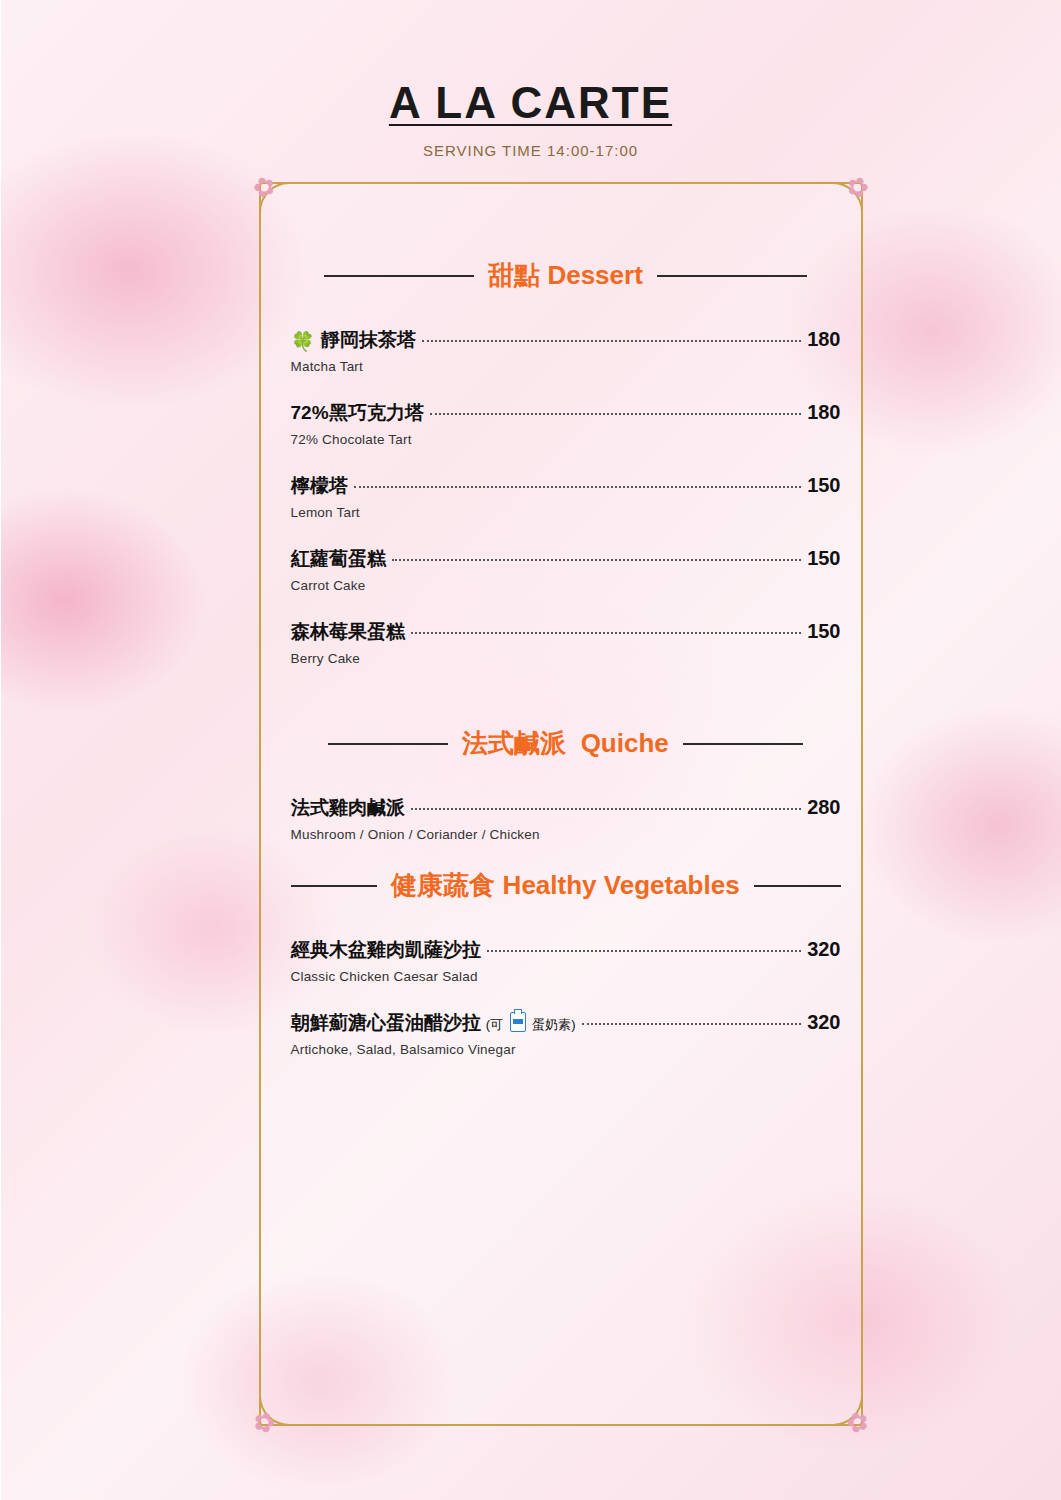A LA CARTE
SERVING TIME 14:00-17:00
✿ ✿ ✿ ✿
甜點 Dessert
🍀靜岡抹茶塔 180
Matcha Tart
72%黑巧克力塔 180
72% Chocolate Tart
檸檬塔 150
Lemon Tart
紅蘿蔔蛋糕 150
Carrot Cake
森林莓果蛋糕 150
Berry Cake
法式鹹派 Quiche
法式雞肉鹹派 280
Mushroom / Onion / Coriander / Chicken
健康蔬食 Healthy Vegetables
經典木盆雞肉凱薩沙拉 320
Classic Chicken Caesar Salad
朝鮮薊溏心蛋油醋沙拉 (可 蛋奶素) 320
Artichoke, Salad, Balsamico Vinegar